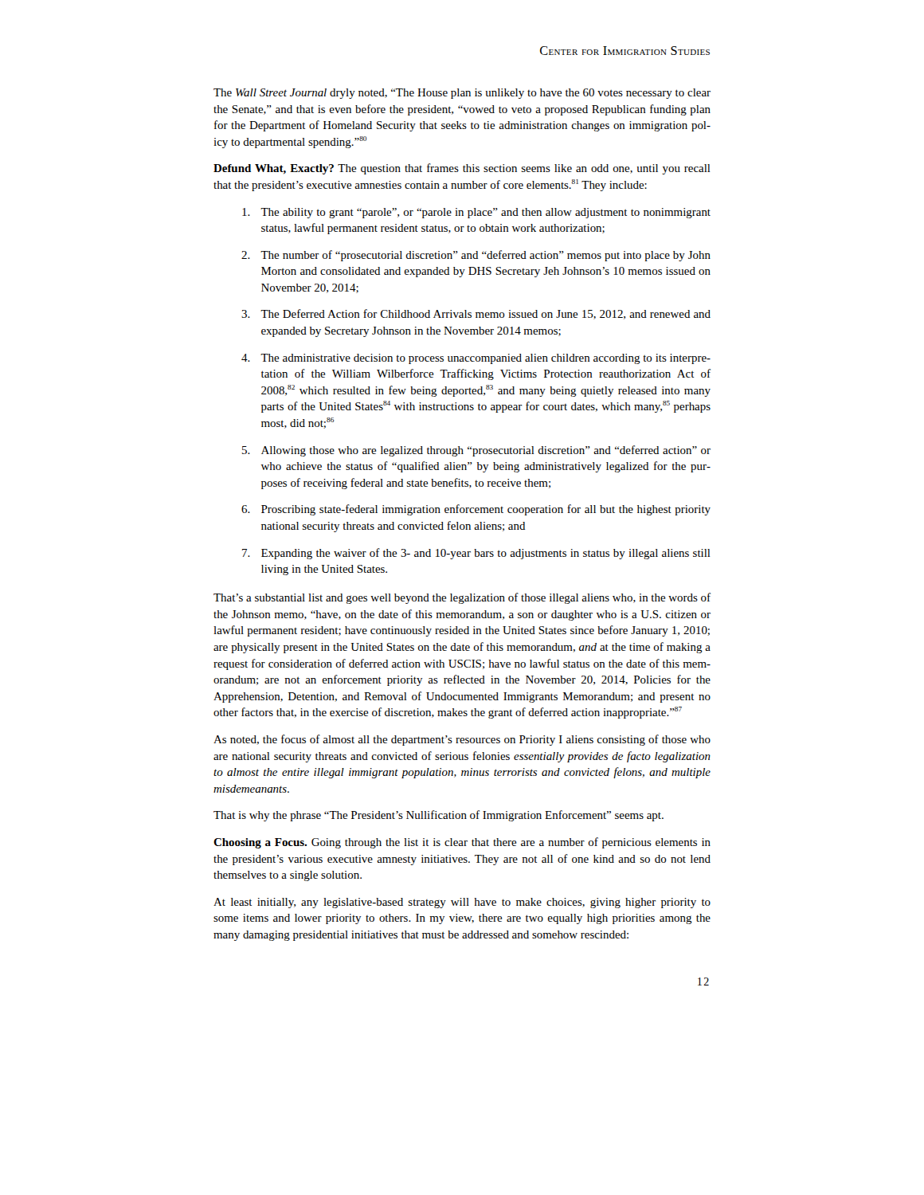Center for Immigration Studies
The Wall Street Journal dryly noted, “The House plan is unlikely to have the 60 votes necessary to clear the Senate,” and that is even before the president, “vowed to veto a proposed Republican funding plan for the Department of Homeland Security that seeks to tie administration changes on immigration policy to departmental spending.”80
Defund What, Exactly? The question that frames this section seems like an odd one, until you recall that the president’s executive amnesties contain a number of core elements.81 They include:
The ability to grant “parole”, or “parole in place” and then allow adjustment to nonimmigrant status, lawful permanent resident status, or to obtain work authorization;
The number of “prosecutorial discretion” and “deferred action” memos put into place by John Morton and consolidated and expanded by DHS Secretary Jeh Johnson’s 10 memos issued on November 20, 2014;
The Deferred Action for Childhood Arrivals memo issued on June 15, 2012, and renewed and expanded by Secretary Johnson in the November 2014 memos;
The administrative decision to process unaccompanied alien children according to its interpretation of the William Wilberforce Trafficking Victims Protection reauthorization Act of 2008,82 which resulted in few being deported,83 and many being quietly released into many parts of the United States84 with instructions to appear for court dates, which many,85 perhaps most, did not;86
Allowing those who are legalized through “prosecutorial discretion” and “deferred action” or who achieve the status of “qualified alien” by being administratively legalized for the purposes of receiving federal and state benefits, to receive them;
Proscribing state-federal immigration enforcement cooperation for all but the highest priority national security threats and convicted felon aliens; and
Expanding the waiver of the 3- and 10-year bars to adjustments in status by illegal aliens still living in the United States.
That’s a substantial list and goes well beyond the legalization of those illegal aliens who, in the words of the Johnson memo, “have, on the date of this memorandum, a son or daughter who is a U.S. citizen or lawful permanent resident; have continuously resided in the United States since before January 1, 2010; are physically present in the United States on the date of this memorandum, and at the time of making a request for consideration of deferred action with USCIS; have no lawful status on the date of this memorandum; are not an enforcement priority as reflected in the November 20, 2014, Policies for the Apprehension, Detention, and Removal of Undocumented Immigrants Memorandum; and present no other factors that, in the exercise of discretion, makes the grant of deferred action inappropriate.”87
As noted, the focus of almost all the department’s resources on Priority I aliens consisting of those who are national security threats and convicted of serious felonies essentially provides de facto legalization to almost the entire illegal immigrant population, minus terrorists and convicted felons, and multiple misdemeanants.
That is why the phrase “The President’s Nullification of Immigration Enforcement” seems apt.
Choosing a Focus. Going through the list it is clear that there are a number of pernicious elements in the president’s various executive amnesty initiatives. They are not all of one kind and so do not lend themselves to a single solution.
At least initially, any legislative-based strategy will have to make choices, giving higher priority to some items and lower priority to others. In my view, there are two equally high priorities among the many damaging presidential initiatives that must be addressed and somehow rescinded:
12